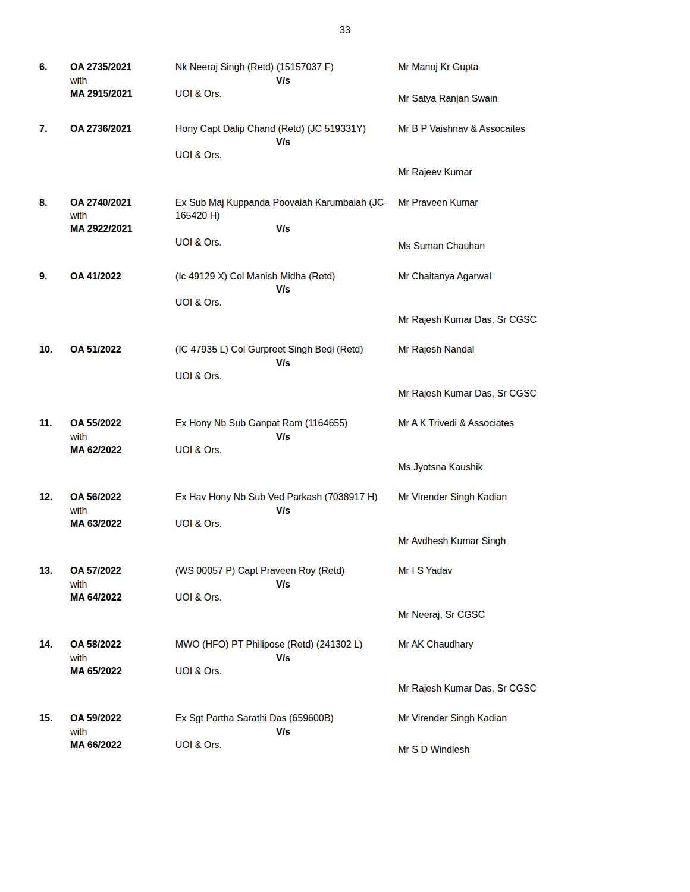33
| 6. | OA 2735/2021 with MA 2915/2021 | Nk Neeraj Singh (Retd) (15157037 F) V/s UOI & Ors. | Mr Manoj Kr Gupta Mr Satya Ranjan Swain |
| 7. | OA 2736/2021 | Hony Capt Dalip Chand (Retd) (JC 519331Y) V/s UOI & Ors. | Mr B P Vaishnav & Assocaites Mr Rajeev Kumar |
| 8. | OA 2740/2021 with MA 2922/2021 | Ex Sub Maj Kuppanda Poovaiah Karumbaiah (JC-165420 H) V/s UOI & Ors. | Mr Praveen Kumar Ms Suman Chauhan |
| 9. | OA 41/2022 | (Ic 49129 X) Col Manish Midha (Retd) V/s UOI & Ors. | Mr Chaitanya Agarwal Mr Rajesh Kumar Das, Sr CGSC |
| 10. | OA 51/2022 | (IC 47935 L) Col Gurpreet Singh Bedi (Retd) V/s UOI & Ors. | Mr Rajesh Nandal Mr Rajesh Kumar Das, Sr CGSC |
| 11. | OA 55/2022 with MA 62/2022 | Ex Hony Nb Sub Ganpat Ram (1164655) V/s UOI & Ors. | Mr A K Trivedi & Associates Ms Jyotsna Kaushik |
| 12. | OA 56/2022 with MA 63/2022 | Ex Hav Hony Nb Sub Ved Parkash (7038917 H) V/s UOI & Ors. | Mr Virender Singh Kadian Mr Avdhesh Kumar Singh |
| 13. | OA 57/2022 with MA 64/2022 | (WS 00057 P) Capt Praveen Roy (Retd) V/s UOI & Ors. | Mr I S Yadav Mr Neeraj, Sr CGSC |
| 14. | OA 58/2022 with MA 65/2022 | MWO (HFO) PT Philipose (Retd) (241302 L) V/s UOI & Ors. | Mr AK Chaudhary Mr Rajesh Kumar Das, Sr CGSC |
| 15. | OA 59/2022 with MA 66/2022 | Ex Sgt Partha Sarathi Das (659600B) V/s UOI & Ors. | Mr Virender Singh Kadian Mr S D Windlesh |